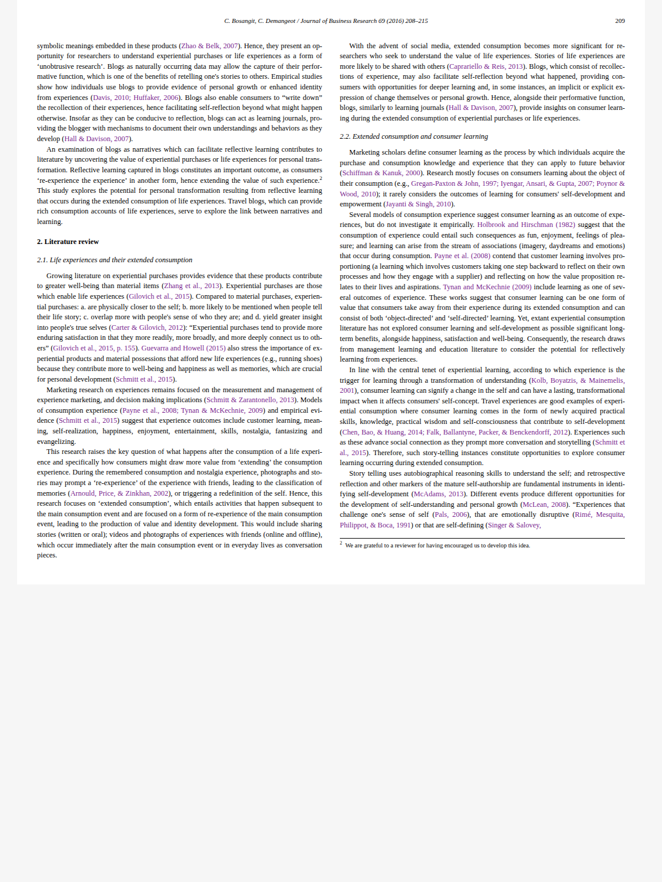C. Bosangit, C. Demangeot / Journal of Business Research 69 (2016) 208–215 209
symbolic meanings embedded in these products (Zhao & Belk, 2007). Hence, they present an opportunity for researchers to understand experiential purchases or life experiences as a form of ‘unobtrusive research’. Blogs as naturally occurring data may allow the capture of their performative function, which is one of the benefits of retelling one's stories to others. Empirical studies show how individuals use blogs to provide evidence of personal growth or enhanced identity from experiences (Davis, 2010; Huffaker, 2006). Blogs also enable consumers to “write down” the recollection of their experiences, hence facilitating self-reflection beyond what might happen otherwise. Insofar as they can be conducive to reflection, blogs can act as learning journals, providing the blogger with mechanisms to document their own understandings and behaviors as they develop (Hall & Davison, 2007).
An examination of blogs as narratives which can facilitate reflective learning contributes to literature by uncovering the value of experiential purchases or life experiences for personal transformation. Reflective learning captured in blogs constitutes an important outcome, as consumers ‘re-experience the experience’ in another form, hence extending the value of such experience.2 This study explores the potential for personal transformation resulting from reflective learning that occurs during the extended consumption of life experiences. Travel blogs, which can provide rich consumption accounts of life experiences, serve to explore the link between narratives and learning.
2. Literature review
2.1. Life experiences and their extended consumption
Growing literature on experiential purchases provides evidence that these products contribute to greater well-being than material items (Zhang et al., 2013). Experiential purchases are those which enable life experiences (Gilovich et al., 2015). Compared to material purchases, experiential purchases: a. are physically closer to the self; b. more likely to be mentioned when people tell their life story; c. overlap more with people's sense of who they are; and d. yield greater insight into people's true selves (Carter & Gilovich, 2012): “Experiential purchases tend to provide more enduring satisfaction in that they more readily, more broadly, and more deeply connect us to others” (Gilovich et al., 2015, p. 155). Guevarra and Howell (2015) also stress the importance of experiential products and material possessions that afford new life experiences (e.g., running shoes) because they contribute more to well-being and happiness as well as memories, which are crucial for personal development (Schmitt et al., 2015).
Marketing research on experiences remains focused on the measurement and management of experience marketing, and decision making implications (Schmitt & Zarantonello, 2013). Models of consumption experience (Payne et al., 2008; Tynan & McKechnie, 2009) and empirical evidence (Schmitt et al., 2015) suggest that experience outcomes include customer learning, meaning, self-realization, happiness, enjoyment, entertainment, skills, nostalgia, fantasizing and evangelizing.
This research raises the key question of what happens after the consumption of a life experience and specifically how consumers might draw more value from ‘extending’ the consumption experience. During the remembered consumption and nostalgia experience, photographs and stories may prompt a ‘re-experience’ of the experience with friends, leading to the classification of memories (Arnould, Price, & Zinkhan, 2002), or triggering a redefinition of the self. Hence, this research focuses on ‘extended consumption’, which entails activities that happen subsequent to the main consumption event and are focused on a form of re-experience of the main consumption event, leading to the production of value and identity development. This would include sharing stories (written or oral); videos and photographs of experiences with friends (online and offline), which occur immediately after the main consumption event or in everyday lives as conversation pieces.
With the advent of social media, extended consumption becomes more significant for researchers who seek to understand the value of life experiences. Stories of life experiences are more likely to be shared with others (Caprariello & Reis, 2013). Blogs, which consist of recollections of experience, may also facilitate self-reflection beyond what happened, providing consumers with opportunities for deeper learning and, in some instances, an implicit or explicit expression of change themselves or personal growth. Hence, alongside their performative function, blogs, similarly to learning journals (Hall & Davison, 2007), provide insights on consumer learning during the extended consumption of experiential purchases or life experiences.
2.2. Extended consumption and consumer learning
Marketing scholars define consumer learning as the process by which individuals acquire the purchase and consumption knowledge and experience that they can apply to future behavior (Schiffman & Kanuk, 2000). Research mostly focuses on consumers learning about the object of their consumption (e.g., Gregan-Paxton & John, 1997; Iyengar, Ansari, & Gupta, 2007; Poynor & Wood, 2010); it rarely considers the outcomes of learning for consumers' self-development and empowerment (Jayanti & Singh, 2010).
Several models of consumption experience suggest consumer learning as an outcome of experiences, but do not investigate it empirically. Holbrook and Hirschman (1982) suggest that the consumption of experience could entail such consequences as fun, enjoyment, feelings of pleasure; and learning can arise from the stream of associations (imagery, daydreams and emotions) that occur during consumption. Payne et al. (2008) contend that customer learning involves proportioning (a learning which involves customers taking one step backward to reflect on their own processes and how they engage with a supplier) and reflecting on how the value proposition relates to their lives and aspirations. Tynan and McKechnie (2009) include learning as one of several outcomes of experience. These works suggest that consumer learning can be one form of value that consumers take away from their experience during its extended consumption and can consist of both ‘object-directed’ and ‘self-directed’ learning. Yet, extant experiential consumption literature has not explored consumer learning and self-development as possible significant long-term benefits, alongside happiness, satisfaction and well-being. Consequently, the research draws from management learning and education literature to consider the potential for reflectively learning from experiences.
In line with the central tenet of experiential learning, according to which experience is the trigger for learning through a transformation of understanding (Kolb, Boyatzis, & Mainemelis, 2001), consumer learning can signify a change in the self and can have a lasting, transformational impact when it affects consumers' self-concept. Travel experiences are good examples of experiential consumption where consumer learning comes in the form of newly acquired practical skills, knowledge, practical wisdom and self-consciousness that contribute to self-development (Chen, Bao, & Huang, 2014; Falk, Ballantyne, Packer, & Benckendorff, 2012). Experiences such as these advance social connection as they prompt more conversation and storytelling (Schmitt et al., 2015). Therefore, such story-telling instances constitute opportunities to explore consumer learning occurring during extended consumption.
Story telling uses autobiographical reasoning skills to understand the self; and retrospective reflection and other markers of the mature self-authorship are fundamental instruments in identifying self-development (McAdams, 2013). Different events produce different opportunities for the development of self-understanding and personal growth (McLean, 2008). “Experiences that challenge one's sense of self (Pals, 2006), that are emotionally disruptive (Rimé, Mesquita, Philippot, & Boca, 1991) or that are self-defining (Singer & Salovey,
2 We are grateful to a reviewer for having encouraged us to develop this idea.